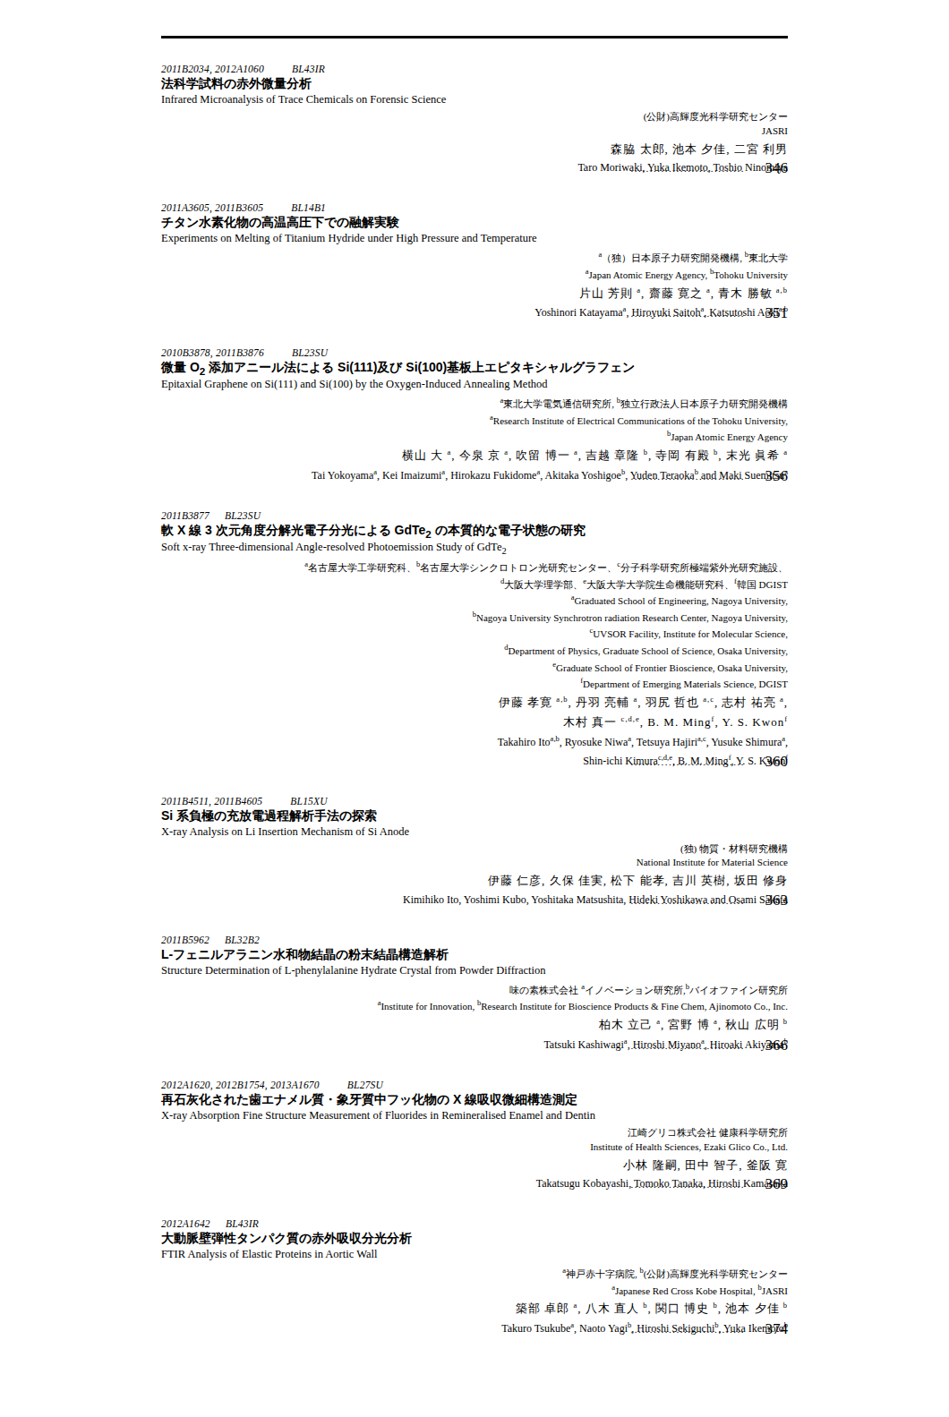2011B2034, 2012A1060 BL43IR
法科学試料の赤外微量分析
Infrared Microanalysis of Trace Chemicals on Forensic Science
(公財)高輝度光科学研究センター
JASRI
森脇 太郎, 池本 夕佳, 二宮 利男
Taro Moriwaki, Yuka Ikemoto, Toshio Ninomiya
..............................
346
2011A3605, 2011B3605 BL14B1
チタン水素化物の高温高圧下での融解実験
Experiments on Melting of Titanium Hydride under High Pressure and Temperature
a（独）日本原子力研究開発機構, b東北大学
aJapan Atomic Energy Agency, bTohoku University
片山 芳則 a, 齋藤 寛之 a, 青木 勝敏 a,b
Yoshinori Katayamaa, Hiroyuki Saitoha, Katsutoshi Aokia,b
..............................
351
2010B3878, 2011B3876 BL23SU
微量 O2 添加アニール法による Si(111)及び Si(100)基板上エピタキシャルグラフェン
Epitaxial Graphene on Si(111) and Si(100) by the Oxygen-Induced Annealing Method
a東北大学電気通信研究所, b独立行政法人日本原子力研究開発機構
aResearch Institute of Electrical Communications of the Tohoku University,
bJapan Atomic Energy Agency
横山 大 a, 今泉 京 a, 吹留 博一 a, 吉越 章隆 b, 寺岡 有殿 b, 末光 眞希 a
Tai Yokoyamaa, Kei Imaizumia, Hirokazu Fukidomea, Akitaka Yoshigoeb, Yuden Teraokab and Maki Suemitsua
..............................
356
2011B3877 BL23SU
軟 X 線 3 次元角度分解光電子分光による GdTe2 の本質的な電子状態の研究
Soft x-ray Three-dimensional Angle-resolved Photoemission Study of GdTe2
a名古屋大学工学研究科、b名古屋大学シンクロトロン光研究センター、c分子科学研究所極端紫外光研究施設、
d大阪大学理学部、e大阪大学大学院生命機能研究科、f韓国 DGIST
aGraduated School of Engineering, Nagoya University,
bNagoya University Synchrotron radiation Research Center, Nagoya University,
cUVSOR Facility, Institute for Molecular Science,
dDepartment of Physics, Graduate School of Science, Osaka University,
eGraduate School of Frontier Bioscience, Osaka University,
fDepartment of Emerging Materials Science, DGIST
伊藤 孝寛 a,b, 丹羽 亮輔 a, 羽尻 哲也 a,c, 志村 祐亮 a,
木村 真一 c,d,e, B. M. Mingf, Y. S. Kwonf
Takahiro Itoa,b, Ryosuke Niwaa, Tetsuya Hajiria,c, Yusuke Shimuraa,
Shin-ichi Kimurac,d,e, B. M. Mingf, Y. S. Kwonf
..............................
360
2011B4511, 2011B4605 BL15XU
Si 系負極の充放電過程解析手法の探索
X-ray Analysis on Li Insertion Mechanism of Si Anode
(独) 物質・材料研究機構
National Institute for Material Science
伊藤 仁彦, 久保 佳実, 松下 能孝, 吉川 英樹, 坂田 修身
Kimihiko Ito, Yoshimi Kubo, Yoshitaka Matsushita, Hideki Yoshikawa and Osami Sakata
..............................
363
2011B5962 BL32B2
L-フェニルアラニン水和物結晶の粉末結晶構造解析
Structure Determination of L-phenylalanine Hydrate Crystal from Powder Diffraction
味の素株式会社 aイノベーション研究所,bバイオファイン研究所
aInstitute for Innovation, bResearch Institute for Bioscience Products & Fine Chem, Ajinomoto Co., Inc.
柏木 立己 a, 宮野 博 a, 秋山 広明 b
Tatsuki Kashiwagia, Hiroshi Miyanoa, Hiroaki Akiyamab
..............................
366
2012A1620, 2012B1754, 2013A1670 BL27SU
再石灰化された歯エナメル質・象牙質中フッ化物の X 線吸収微細構造測定
X-ray Absorption Fine Structure Measurement of Fluorides in Remineralised Enamel and Dentin
江崎グリコ株式会社 健康科学研究所
Institute of Health Sciences, Ezaki Glico Co., Ltd.
小林 隆嗣, 田中 智子, 釜阪 寛
Takatsugu Kobayashi, Tomoko Tanaka, Hiroshi Kamasaka
..............................
369
2012A1642 BL43IR
大動脈壁弾性タンパク質の赤外吸収分光分析
FTIR Analysis of Elastic Proteins in Aortic Wall
a神戸赤十字病院, b(公財)高輝度光科学研究センター
aJapanese Red Cross Kobe Hospital, bJASRI
築部 卓郎 a, 八木 直人 b, 関口 博史 b, 池本 夕佳 b
Takuro Tsukubea, Naoto Yagib, Hiroshi Sekiguchib, Yuka Ikemotob
..............................
374